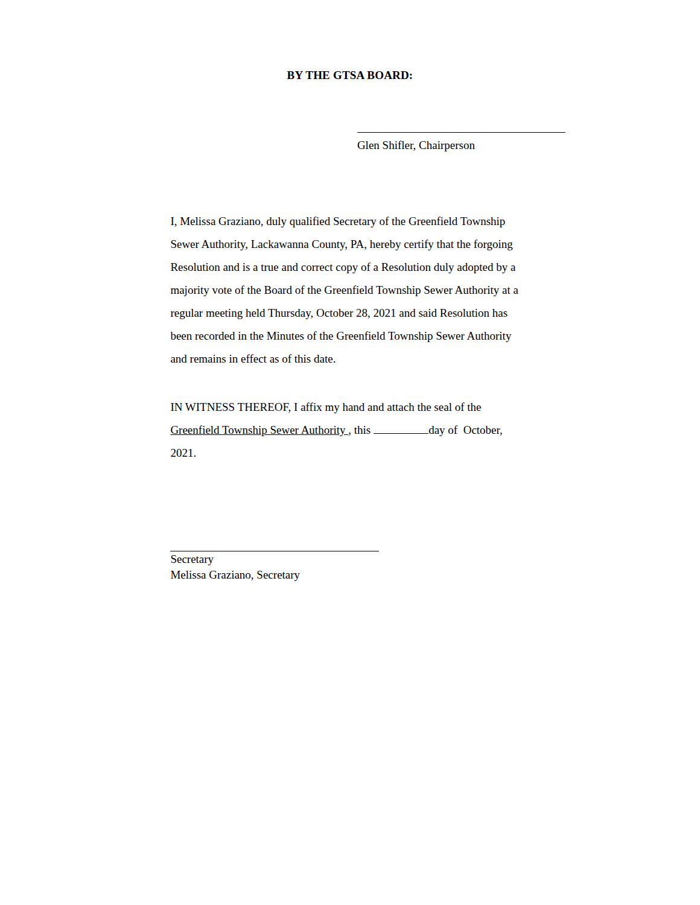BY THE GTSA BOARD:
Glen Shifler, Chairperson
I, Melissa Graziano, duly qualified Secretary of the Greenfield Township Sewer Authority, Lackawanna County, PA, hereby certify that the forgoing Resolution and is a true and correct copy of a Resolution duly adopted by a majority vote of the Board of the Greenfield Township Sewer Authority at a regular meeting held Thursday, October 28, 2021 and said Resolution has been recorded in the Minutes of the Greenfield Township Sewer Authority and remains in effect as of this date.
IN WITNESS THEREOF, I affix my hand and attach the seal of the Greenfield Township Sewer Authority , this day of October, 2021.
Secretary
Melissa Graziano, Secretary